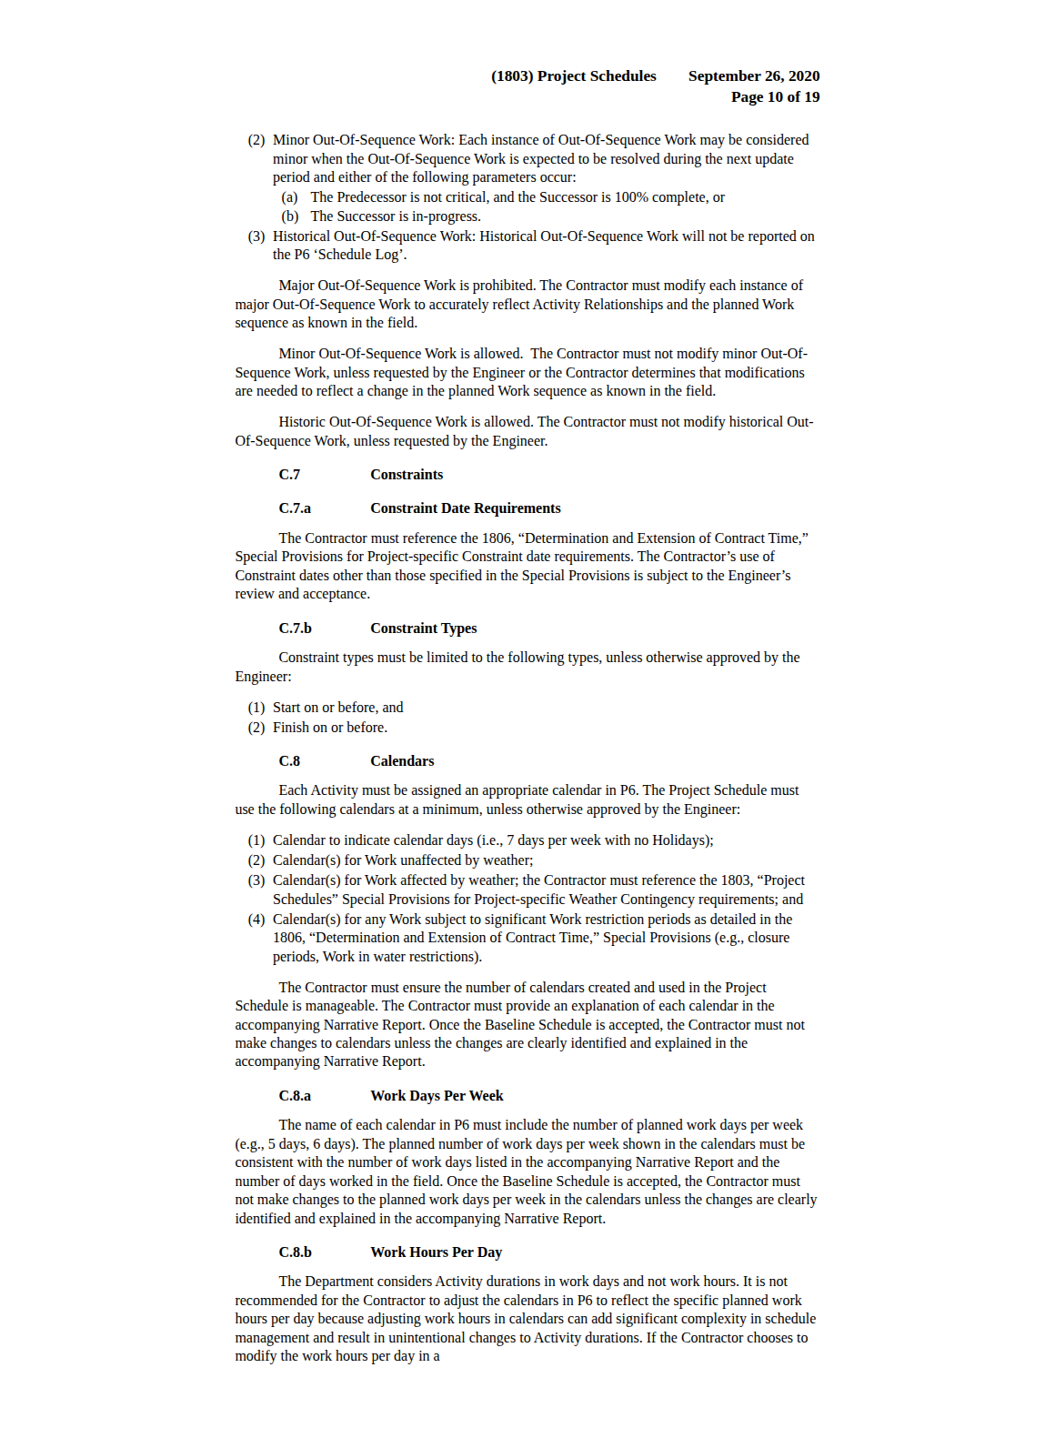(1803) Project Schedules
September 26, 2020
Page 10 of 19
(2) Minor Out-Of-Sequence Work: Each instance of Out-Of-Sequence Work may be considered minor when the Out-Of-Sequence Work is expected to be resolved during the next update period and either of the following parameters occur:
(a) The Predecessor is not critical, and the Successor is 100% complete, or
(b) The Successor is in-progress.
(3) Historical Out-Of-Sequence Work: Historical Out-Of-Sequence Work will not be reported on the P6 ‘Schedule Log’.
Major Out-Of-Sequence Work is prohibited. The Contractor must modify each instance of major Out-Of-Sequence Work to accurately reflect Activity Relationships and the planned Work sequence as known in the field.
Minor Out-Of-Sequence Work is allowed. The Contractor must not modify minor Out-Of-Sequence Work, unless requested by the Engineer or the Contractor determines that modifications are needed to reflect a change in the planned Work sequence as known in the field.
Historic Out-Of-Sequence Work is allowed. The Contractor must not modify historical Out-Of-Sequence Work, unless requested by the Engineer.
C.7 Constraints
C.7.a Constraint Date Requirements
The Contractor must reference the 1806, “Determination and Extension of Contract Time,” Special Provisions for Project-specific Constraint date requirements. The Contractor’s use of Constraint dates other than those specified in the Special Provisions is subject to the Engineer’s review and acceptance.
C.7.b Constraint Types
Constraint types must be limited to the following types, unless otherwise approved by the Engineer:
(1) Start on or before, and
(2) Finish on or before.
C.8 Calendars
Each Activity must be assigned an appropriate calendar in P6. The Project Schedule must use the following calendars at a minimum, unless otherwise approved by the Engineer:
(1) Calendar to indicate calendar days (i.e., 7 days per week with no Holidays);
(2) Calendar(s) for Work unaffected by weather;
(3) Calendar(s) for Work affected by weather; the Contractor must reference the 1803, “Project Schedules” Special Provisions for Project-specific Weather Contingency requirements; and
(4) Calendar(s) for any Work subject to significant Work restriction periods as detailed in the 1806, “Determination and Extension of Contract Time,” Special Provisions (e.g., closure periods, Work in water restrictions).
The Contractor must ensure the number of calendars created and used in the Project Schedule is manageable. The Contractor must provide an explanation of each calendar in the accompanying Narrative Report. Once the Baseline Schedule is accepted, the Contractor must not make changes to calendars unless the changes are clearly identified and explained in the accompanying Narrative Report.
C.8.a Work Days Per Week
The name of each calendar in P6 must include the number of planned work days per week (e.g., 5 days, 6 days). The planned number of work days per week shown in the calendars must be consistent with the number of work days listed in the accompanying Narrative Report and the number of days worked in the field. Once the Baseline Schedule is accepted, the Contractor must not make changes to the planned work days per week in the calendars unless the changes are clearly identified and explained in the accompanying Narrative Report.
C.8.b Work Hours Per Day
The Department considers Activity durations in work days and not work hours. It is not recommended for the Contractor to adjust the calendars in P6 to reflect the specific planned work hours per day because adjusting work hours in calendars can add significant complexity in schedule management and result in unintentional changes to Activity durations. If the Contractor chooses to modify the work hours per day in a